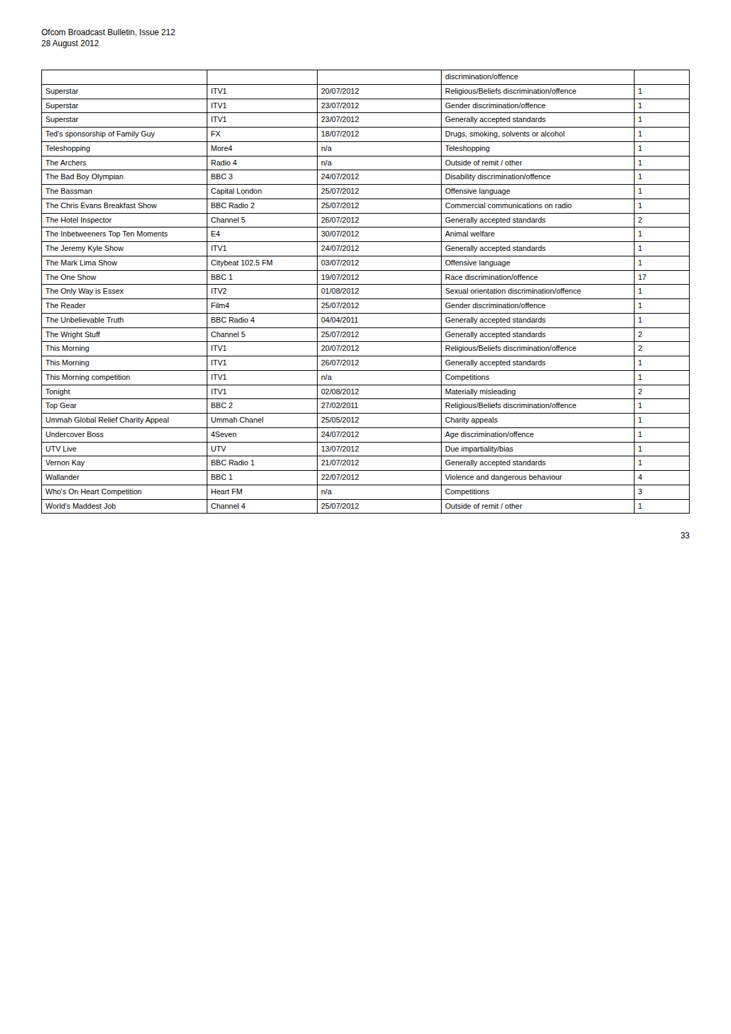Ofcom Broadcast Bulletin, Issue 212
28 August 2012
| | | | discrimination/offence | |
| Superstar | ITV1 | 20/07/2012 | Religious/Beliefs discrimination/offence | 1 |
| Superstar | ITV1 | 23/07/2012 | Gender discrimination/offence | 1 |
| Superstar | ITV1 | 23/07/2012 | Generally accepted standards | 1 |
| Ted's sponsorship of Family Guy | FX | 18/07/2012 | Drugs, smoking, solvents or alcohol | 1 |
| Teleshopping | More4 | n/a | Teleshopping | 1 |
| The Archers | Radio 4 | n/a | Outside of remit / other | 1 |
| The Bad Boy Olympian | BBC 3 | 24/07/2012 | Disability discrimination/offence | 1 |
| The Bassman | Capital London | 25/07/2012 | Offensive language | 1 |
| The Chris Evans Breakfast Show | BBC Radio 2 | 25/07/2012 | Commercial communications on radio | 1 |
| The Hotel Inspector | Channel 5 | 26/07/2012 | Generally accepted standards | 2 |
| The Inbetweeners Top Ten Moments | E4 | 30/07/2012 | Animal welfare | 1 |
| The Jeremy Kyle Show | ITV1 | 24/07/2012 | Generally accepted standards | 1 |
| The Mark Lima Show | Citybeat 102.5 FM | 03/07/2012 | Offensive language | 1 |
| The One Show | BBC 1 | 19/07/2012 | Race discrimination/offence | 17 |
| The Only Way is Essex | ITV2 | 01/08/2012 | Sexual orientation discrimination/offence | 1 |
| The Reader | Film4 | 25/07/2012 | Gender discrimination/offence | 1 |
| The Unbelievable Truth | BBC Radio 4 | 04/04/2011 | Generally accepted standards | 1 |
| The Wright Stuff | Channel 5 | 25/07/2012 | Generally accepted standards | 2 |
| This Morning | ITV1 | 20/07/2012 | Religious/Beliefs discrimination/offence | 2 |
| This Morning | ITV1 | 26/07/2012 | Generally accepted standards | 1 |
| This Morning competition | ITV1 | n/a | Competitions | 1 |
| Tonight | ITV1 | 02/08/2012 | Materially misleading | 2 |
| Top Gear | BBC 2 | 27/02/2011 | Religious/Beliefs discrimination/offence | 1 |
| Ummah Global Relief Charity Appeal | Ummah Chanel | 25/05/2012 | Charity appeals | 1 |
| Undercover Boss | 4Seven | 24/07/2012 | Age discrimination/offence | 1 |
| UTV Live | UTV | 13/07/2012 | Due impartiality/bias | 1 |
| Vernon Kay | BBC Radio 1 | 21/07/2012 | Generally accepted standards | 1 |
| Wallander | BBC 1 | 22/07/2012 | Violence and dangerous behaviour | 4 |
| Who's On Heart Competition | Heart FM | n/a | Competitions | 3 |
| World's Maddest Job | Channel 4 | 25/07/2012 | Outside of remit / other | 1 |
33